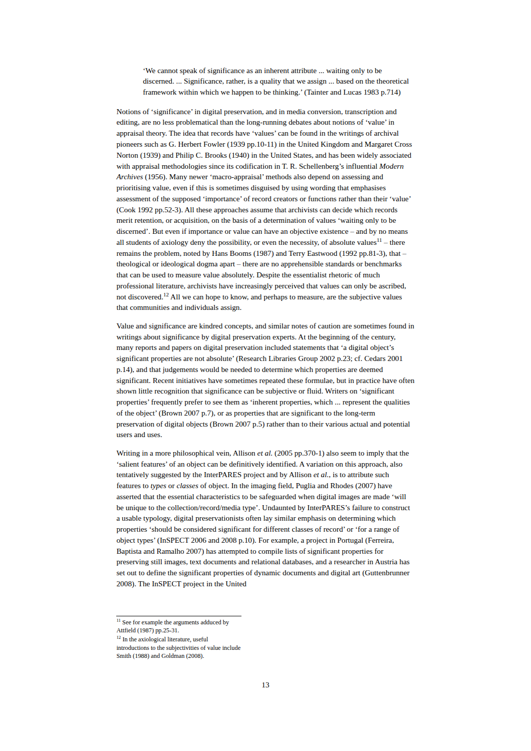‘We cannot speak of significance as an inherent attribute ... waiting only to be discerned. ... Significance, rather, is a quality that we assign ... based on the theoretical framework within which we happen to be thinking.’ (Tainter and Lucas 1983 p.714)
Notions of ‘significance’ in digital preservation, and in media conversion, transcription and editing, are no less problematical than the long-running debates about notions of ‘value’ in appraisal theory. The idea that records have ‘values’ can be found in the writings of archival pioneers such as G. Herbert Fowler (1939 pp.10-11) in the United Kingdom and Margaret Cross Norton (1939) and Philip C. Brooks (1940) in the United States, and has been widely associated with appraisal methodologies since its codification in T. R. Schellenberg’s influential Modern Archives (1956). Many newer ‘macro-appraisal’ methods also depend on assessing and prioritising value, even if this is sometimes disguised by using wording that emphasises assessment of the supposed ‘importance’ of record creators or functions rather than their ‘value’ (Cook 1992 pp.52-3). All these approaches assume that archivists can decide which records merit retention, or acquisition, on the basis of a determination of values ‘waiting only to be discerned’. But even if importance or value can have an objective existence – and by no means all students of axiology deny the possibility, or even the necessity, of absolute values11 – there remains the problem, noted by Hans Booms (1987) and Terry Eastwood (1992 pp.81-3), that – theological or ideological dogma apart – there are no apprehensible standards or benchmarks that can be used to measure value absolutely. Despite the essentialist rhetoric of much professional literature, archivists have increasingly perceived that values can only be ascribed, not discovered.12 All we can hope to know, and perhaps to measure, are the subjective values that communities and individuals assign.
Value and significance are kindred concepts, and similar notes of caution are sometimes found in writings about significance by digital preservation experts. At the beginning of the century, many reports and papers on digital preservation included statements that ‘a digital object’s significant properties are not absolute’ (Research Libraries Group 2002 p.23; cf. Cedars 2001 p.14), and that judgements would be needed to determine which properties are deemed significant. Recent initiatives have sometimes repeated these formulae, but in practice have often shown little recognition that significance can be subjective or fluid. Writers on ‘significant properties’ frequently prefer to see them as ‘inherent properties, which ... represent the qualities of the object’ (Brown 2007 p.7), or as properties that are significant to the long-term preservation of digital objects (Brown 2007 p.5) rather than to their various actual and potential users and uses.
Writing in a more philosophical vein, Allison et al. (2005 pp.370-1) also seem to imply that the ‘salient features’ of an object can be definitively identified. A variation on this approach, also tentatively suggested by the InterPARES project and by Allison et al., is to attribute such features to types or classes of object. In the imaging field, Puglia and Rhodes (2007) have asserted that the essential characteristics to be safeguarded when digital images are made ‘will be unique to the collection/record/media type’. Undaunted by InterPARES’s failure to construct a usable typology, digital preservationists often lay similar emphasis on determining which properties ‘should be considered significant for different classes of record’ or ‘for a range of object types’ (InSPECT 2006 and 2008 p.10). For example, a project in Portugal (Ferreira, Baptista and Ramalho 2007) has attempted to compile lists of significant properties for preserving still images, text documents and relational databases, and a researcher in Austria has set out to define the significant properties of dynamic documents and digital art (Guttenbrunner 2008). The InSPECT project in the United
11 See for example the arguments adduced by Attfield (1987) pp.25-31.
12 In the axiological literature, useful introductions to the subjectivities of value include Smith (1988) and Goldman (2008).
13